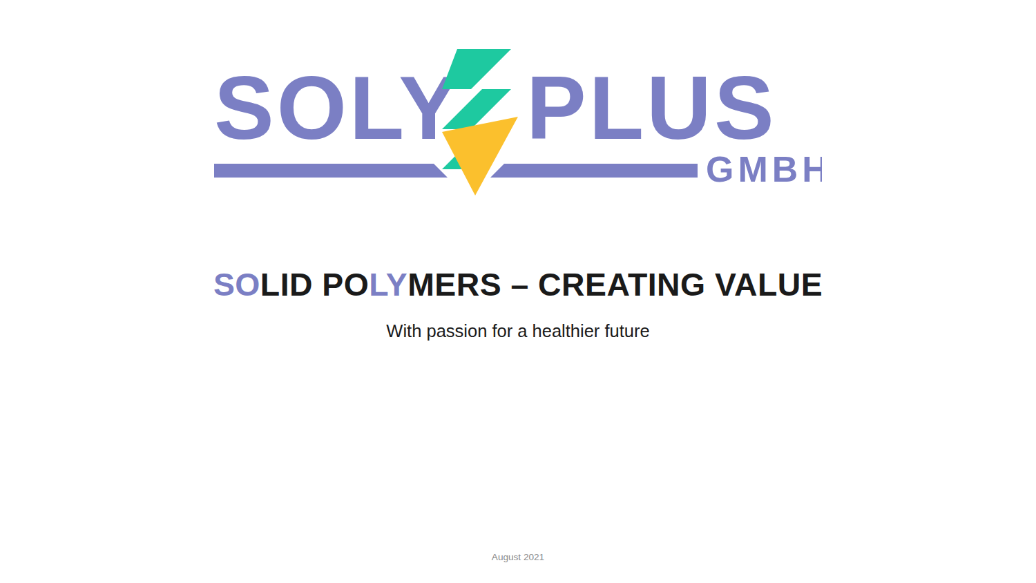SolyPlus GmbH logo The words SOLY and PLUS in purple, separated by a teal zig-zag ribbon and a yellow triangle, with GMBH beneath. SOLY PLUS GMBH
SOLID POLYMERS – CREATING VALUE
With passion for a healthier future
August 2021